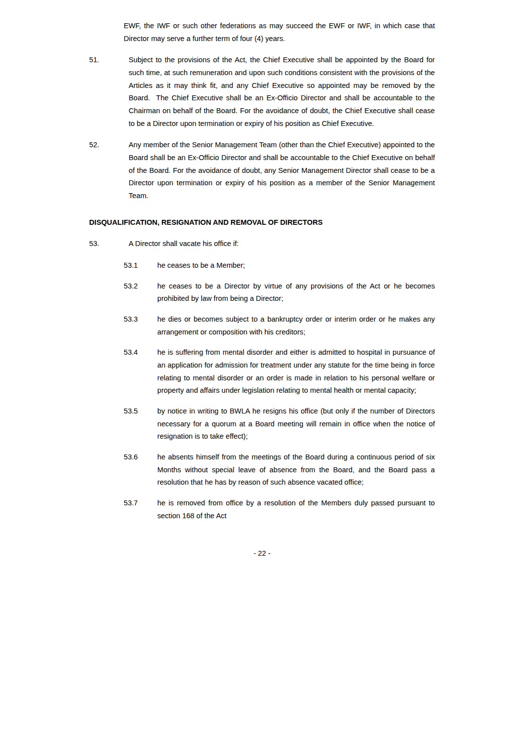EWF, the IWF or such other federations as may succeed the EWF or IWF, in which case that Director may serve a further term of four (4) years.
51.
Subject to the provisions of the Act, the Chief Executive shall be appointed by the Board for such time, at such remuneration and upon such conditions consistent with the provisions of the Articles as it may think fit, and any Chief Executive so appointed may be removed by the Board. The Chief Executive shall be an Ex-Officio Director and shall be accountable to the Chairman on behalf of the Board. For the avoidance of doubt, the Chief Executive shall cease to be a Director upon termination or expiry of his position as Chief Executive.
52.
Any member of the Senior Management Team (other than the Chief Executive) appointed to the Board shall be an Ex-Officio Director and shall be accountable to the Chief Executive on behalf of the Board. For the avoidance of doubt, any Senior Management Director shall cease to be a Director upon termination or expiry of his position as a member of the Senior Management Team.
Disqualification, Resignation and Removal of Directors
53.
A Director shall vacate his office if:
53.1
he ceases to be a Member;
53.2
he ceases to be a Director by virtue of any provisions of the Act or he becomes prohibited by law from being a Director;
53.3
he dies or becomes subject to a bankruptcy order or interim order or he makes any arrangement or composition with his creditors;
53.4
he is suffering from mental disorder and either is admitted to hospital in pursuance of an application for admission for treatment under any statute for the time being in force relating to mental disorder or an order is made in relation to his personal welfare or property and affairs under legislation relating to mental health or mental capacity;
53.5
by notice in writing to BWLA he resigns his office (but only if the number of Directors necessary for a quorum at a Board meeting will remain in office when the notice of resignation is to take effect);
53.6
he absents himself from the meetings of the Board during a continuous period of six Months without special leave of absence from the Board, and the Board pass a resolution that he has by reason of such absence vacated office;
53.7
he is removed from office by a resolution of the Members duly passed pursuant to section 168 of the Act
- 22 -